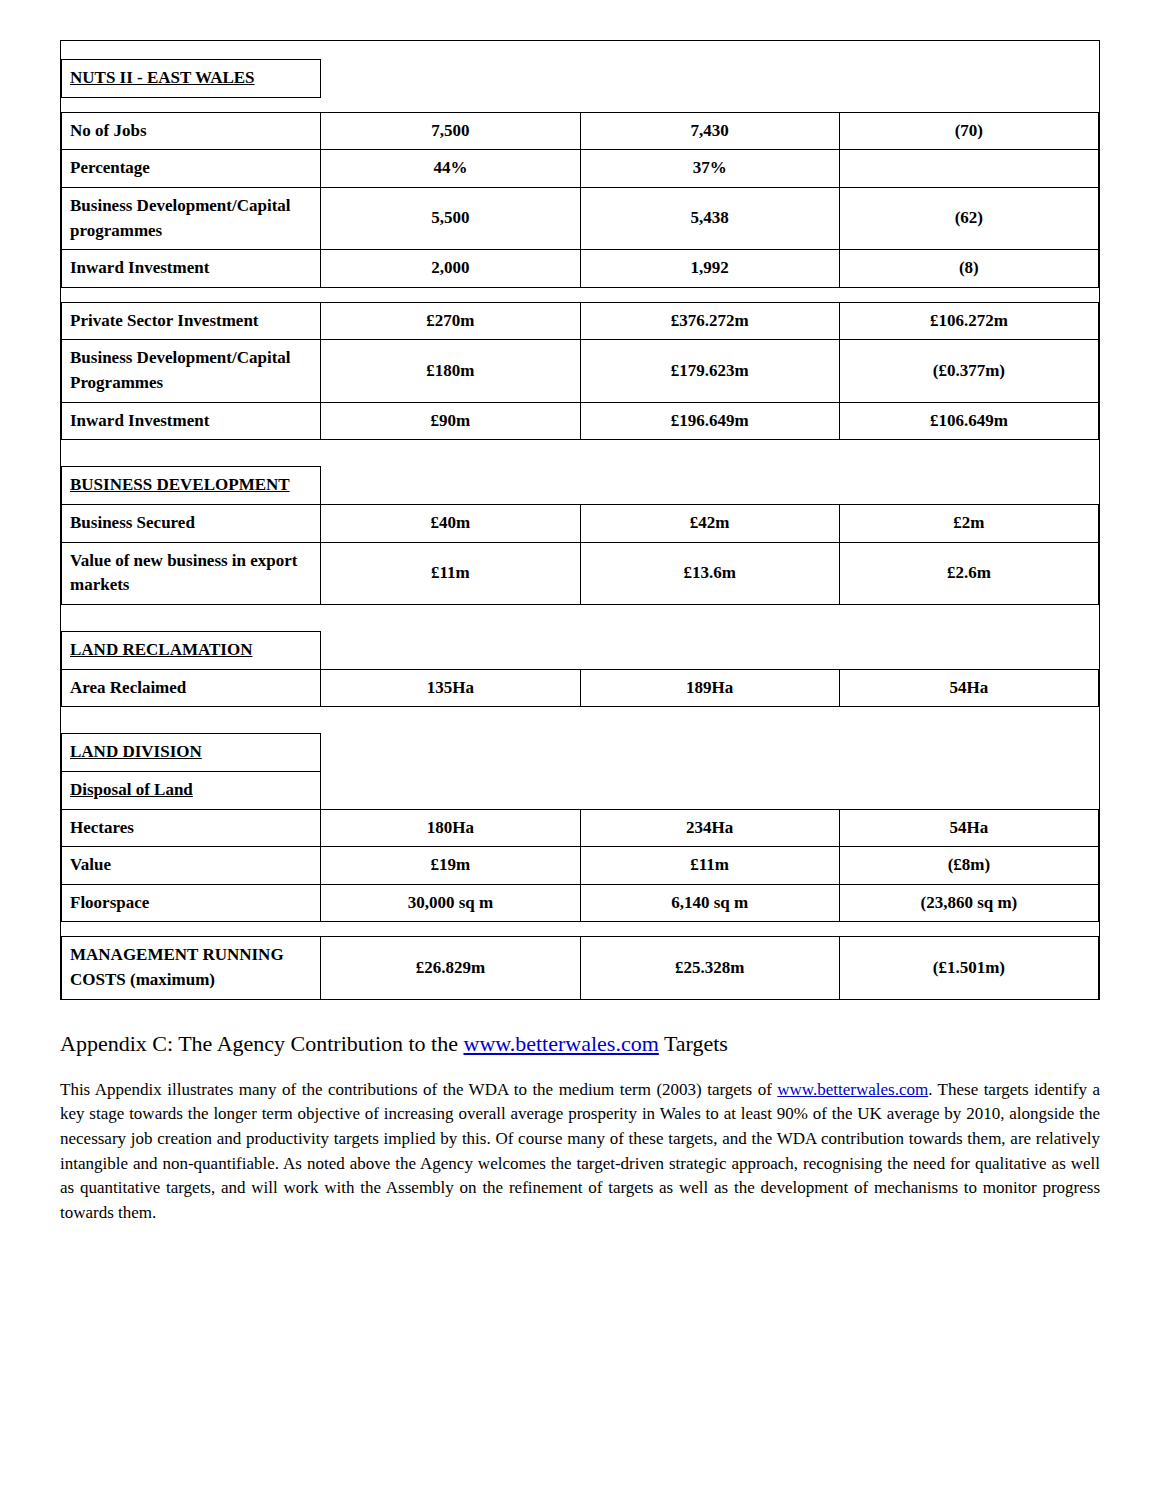| NUTS II - EAST WALES | | | |
| No of Jobs | 7,500 | 7,430 | (70) |
| Percentage | 44% | 37% | |
| Business Development/Capital programmes | 5,500 | 5,438 | (62) |
| Inward Investment | 2,000 | 1,992 | (8) |
| Private Sector Investment | £270m | £376.272m | £106.272m |
| Business Development/Capital Programmes | £180m | £179.623m | (£0.377m) |
| Inward Investment | £90m | £196.649m | £106.649m |
| BUSINESS DEVELOPMENT | | | |
| Business Secured | £40m | £42m | £2m |
| Value of new business in export markets | £11m | £13.6m | £2.6m |
| LAND RECLAMATION | | | |
| Area Reclaimed | 135Ha | 189Ha | 54Ha |
| LAND DIVISION | | | |
| Disposal of Land | | | |
| Hectares | 180Ha | 234Ha | 54Ha |
| Value | £19m | £11m | (£8m) |
| Floorspace | 30,000 sq m | 6,140 sq m | (23,860 sq m) |
| MANAGEMENT RUNNING COSTS (maximum) | £26.829m | £25.328m | (£1.501m) |
Appendix C: The Agency Contribution to the www.betterwales.com Targets
This Appendix illustrates many of the contributions of the WDA to the medium term (2003) targets of www.betterwales.com. These targets identify a key stage towards the longer term objective of increasing overall average prosperity in Wales to at least 90% of the UK average by 2010, alongside the necessary job creation and productivity targets implied by this. Of course many of these targets, and the WDA contribution towards them, are relatively intangible and non-quantifiable. As noted above the Agency welcomes the target-driven strategic approach, recognising the need for qualitative as well as quantitative targets, and will work with the Assembly on the refinement of targets as well as the development of mechanisms to monitor progress towards them.